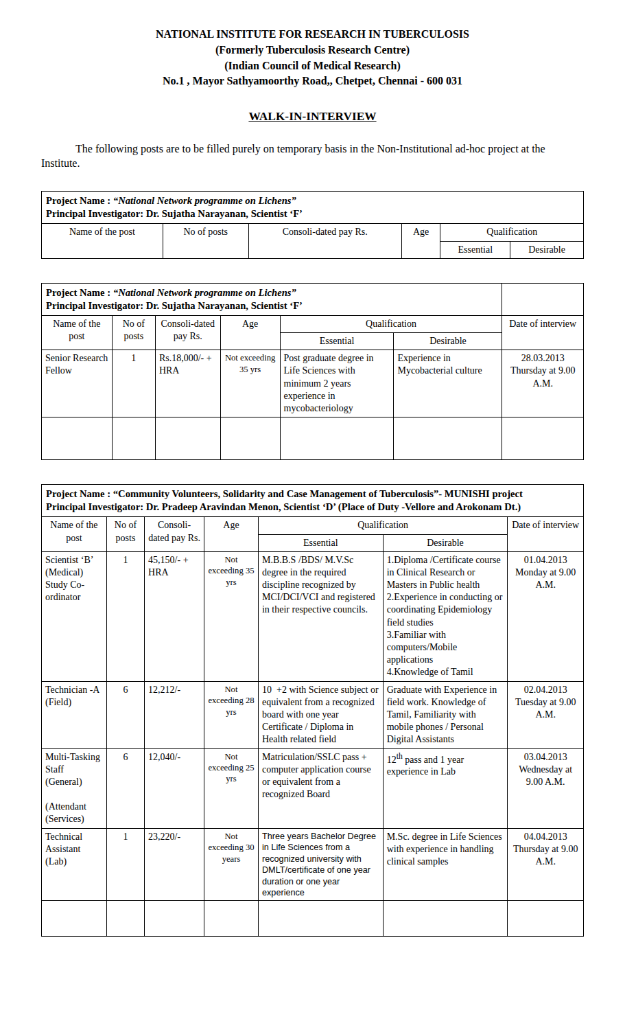NATIONAL INSTITUTE FOR RESEARCH IN TUBERCULOSIS
(Formerly Tuberculosis Research Centre)
(Indian Council of Medical Research)
No.1 , Mayor Sathyamoorthy Road,, Chetpet, Chennai - 600 031
WALK-IN-INTERVIEW
The following posts are to be filled purely on temporary basis in the Non-Institutional ad-hoc project at the Institute.
| Project Name : “National Network programme on Lichens” Principal Investigator: Dr. Sujatha Narayanan, Scientist ‘F’ |
| Name of the post | No of posts | Consoli-dated pay Rs. | Age | Qualification | |
| Essential | Desirable |
| Project Name : “National Network programme on Lichens” Principal Investigator: Dr. Sujatha Narayanan, Scientist ‘F’ |
| Name of the post | No of posts | Consoli-dated pay Rs. | Age | Qualification | Date of interview |
| Essential | Desirable |
| Senior Research Fellow | 1 | Rs.18,000/- + HRA | Not exceeding 35 yrs | Post graduate degree in Life Sciences with minimum 2 years experience in mycobacteriology | Experience in Mycobacterial culture | 28.03.2013 Thursday at 9.00 A.M. |
| Project Name : “Community Volunteers, Solidarity and Case Management of Tuberculosis”- MUNISHI project Principal Investigator: Dr. Pradeep Aravindan Menon, Scientist ‘D’ (Place of Duty -Vellore and Arokonam Dt.) |
| Name of the post | No of posts | Consoli-dated pay Rs. | Age | Qualification | Date of interview |
| Essential | Desirable |
| Scientist ‘B’ (Medical) Study Co-ordinator | 1 | 45,150/- + HRA | Not exceeding 35 yrs | M.B.B.S /BDS/ M.V.Sc degree in the required discipline recognized by MCI/DCI/VCI and registered in their respective councils. | 1.Diploma /Certificate course in Clinical Research or Masters in Public health 2.Experience in conducting or coordinating Epidemiology field studies 3.Familiar with computers/Mobile applications 4.Knowledge of Tamil | 01.04.2013 Monday at 9.00 A.M. |
| Technician -A (Field) | 6 | 12,212/- | Not exceeding 28 yrs | 10 +2 with Science subject or equivalent from a recognized board with one year Certificate / Diploma in Health related field | Graduate with Experience in field work. Knowledge of Tamil, Familiarity with mobile phones / Personal Digital Assistants | 02.04.2013 Tuesday at 9.00 A.M. |
| Multi-Tasking Staff (General) (Attendant (Services) | 6 | 12,040/- | Not exceeding 25 yrs | Matriculation/SSLC pass + computer application course or equivalent from a recognized Board | 12 th pass and 1 year experience in Lab | 03.04.2013 Wednesday at 9.00 A.M. |
| Technical Assistant (Lab) | 1 | 23,220/- | Not exceeding 30 years | Three years Bachelor Degree in Life Sciences from a recognized university with DMLT/certificate of one year duration or one year experience | M.Sc. degree in Life Sciences with experience in handling clinical samples | 04.04.2013 Thursday at 9.00 A.M. |